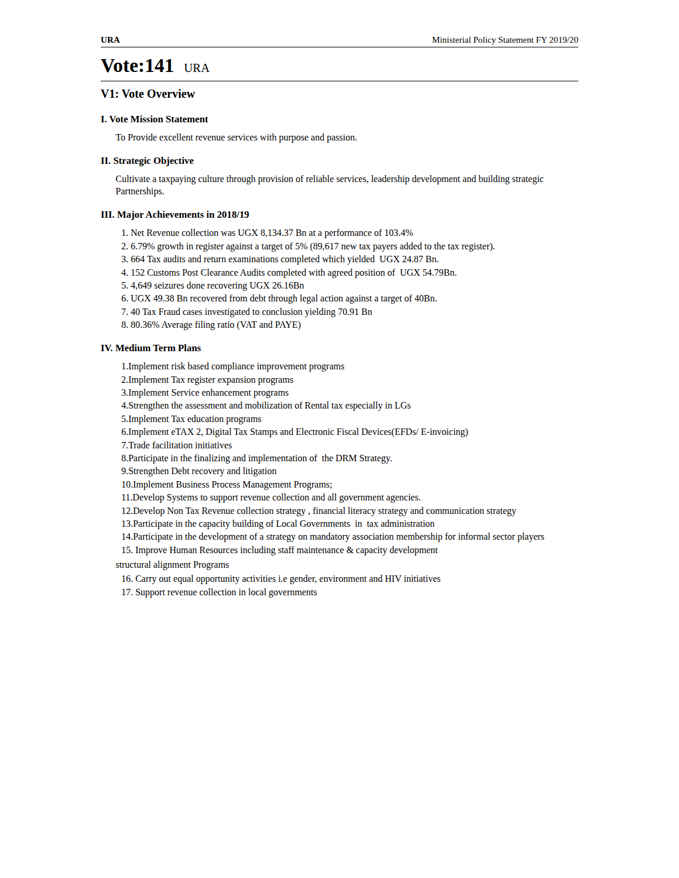URA Ministerial Policy Statement FY 2019/20
Vote:141 URA
V1: Vote Overview
I. Vote Mission Statement
To Provide excellent revenue services with purpose and passion.
II. Strategic Objective
Cultivate a taxpaying culture through provision of reliable services, leadership development and building strategic Partnerships.
III. Major Achievements in 2018/19
1. Net Revenue collection was UGX 8,134.37 Bn at a performance of 103.4%
2. 6.79% growth in register against a target of 5% (89,617 new tax payers added to the tax register).
3. 664 Tax audits and return examinations completed which yielded UGX 24.87 Bn.
4. 152 Customs Post Clearance Audits completed with agreed position of UGX 54.79Bn.
5. 4,649 seizures done recovering UGX 26.16Bn
6. UGX 49.38 Bn recovered from debt through legal action against a target of 40Bn.
7. 40 Tax Fraud cases investigated to conclusion yielding 70.91 Bn
8. 80.36% Average filing ratio (VAT and PAYE)
IV. Medium Term Plans
1.Implement risk based compliance improvement programs
2.Implement Tax register expansion programs
3.Implement Service enhancement programs
4.Strengthen the assessment and mobilization of Rental tax especially in LGs
5.Implement Tax education programs
6.Implement eTAX 2, Digital Tax Stamps and Electronic Fiscal Devices(EFDs/ E-invoicing)
7.Trade facilitation initiatives
8.Participate in the finalizing and implementation of the DRM Strategy.
9.Strengthen Debt recovery and litigation
10.Implement Business Process Management Programs;
11.Develop Systems to support revenue collection and all government agencies.
12.Develop Non Tax Revenue collection strategy , financial literacy strategy and communication strategy
13.Participate in the capacity building of Local Governments in tax administration
14.Participate in the development of a strategy on mandatory association membership for informal sector players
15. Improve Human Resources including staff maintenance & capacity development
structural alignment Programs
16. Carry out equal opportunity activities i.e gender, environment and HIV initiatives
17. Support revenue collection in local governments